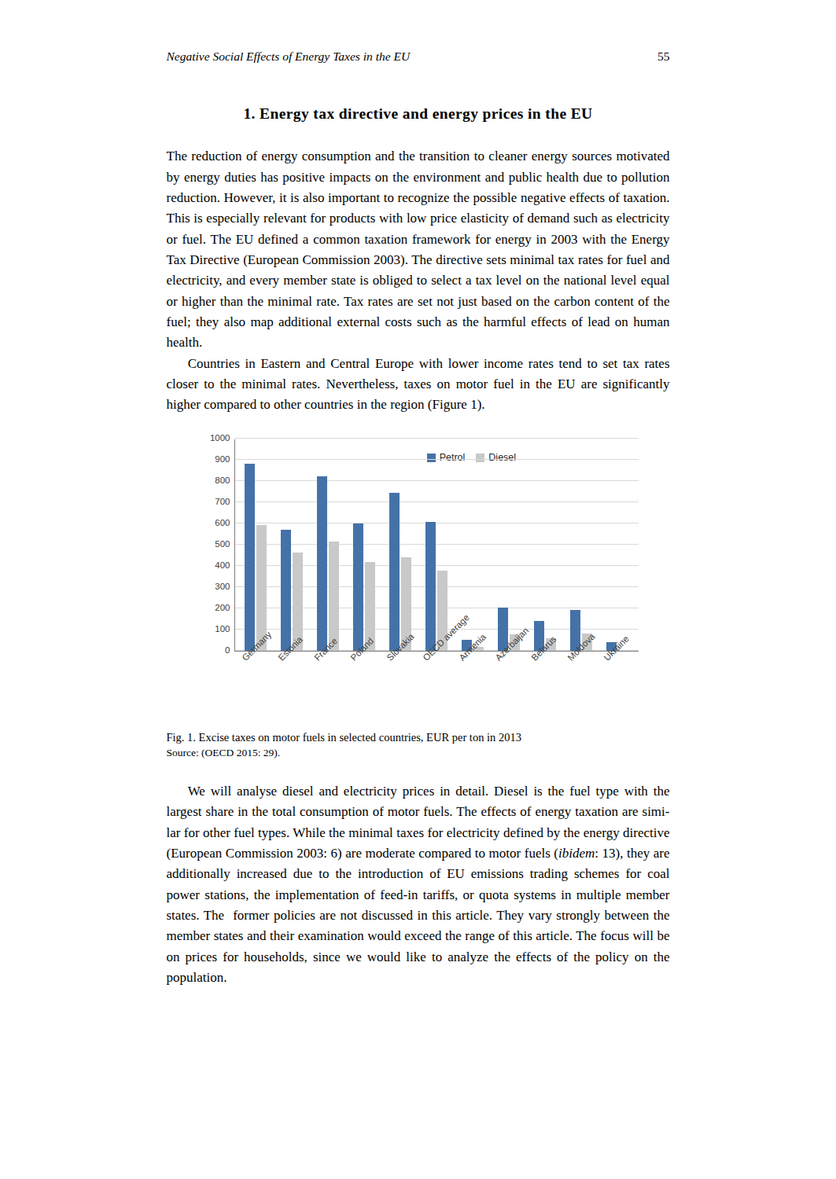Negative Social Effects of Energy Taxes in the EU 55
1. Energy tax directive and energy prices in the EU
The reduction of energy consumption and the transition to cleaner energy sources motivated by energy duties has positive impacts on the environment and public health due to pollution reduction. However, it is also important to recognize the possible negative effects of taxation. This is especially relevant for products with low price elasticity of demand such as electricity or fuel. The EU defined a common taxation framework for energy in 2003 with the Energy Tax Directive (European Commission 2003). The directive sets minimal tax rates for fuel and electricity, and every member state is obliged to select a tax level on the national level equal or higher than the minimal rate. Tax rates are set not just based on the carbon content of the fuel; they also map additional external costs such as the harmful effects of lead on human health.
Countries in Eastern and Central Europe with lower income rates tend to set tax rates closer to the minimal rates. Nevertheless, taxes on motor fuel in the EU are significantly higher compared to other countries in the region (Figure 1).
Petrol Diesel
1000
900
800
700
600
500
400
300
200
100
0
Germany Estonia France Poland Slovakia OECD average Armenia Azerbaijan Belarus Moldova Ukraine
Fig. 1. Excise taxes on motor fuels in selected countries, EUR per ton in 2013
Source: (OECD 2015: 29).
We will analyse diesel and electricity prices in detail. Diesel is the fuel type with the largest share in the total consumption of motor fuels. The effects of energy taxation are similar for other fuel types. While the minimal taxes for electricity defined by the energy directive (European Commission 2003: 6) are moderate compared to motor fuels (ibidem: 13), they are additionally increased due to the introduction of EU emissions trading schemes for coal power stations, the implementation of feed-in tariffs, or quota systems in multiple member states. The former policies are not discussed in this article. They vary strongly between the member states and their examination would exceed the range of this article. The focus will be on prices for households, since we would like to analyze the effects of the policy on the population.